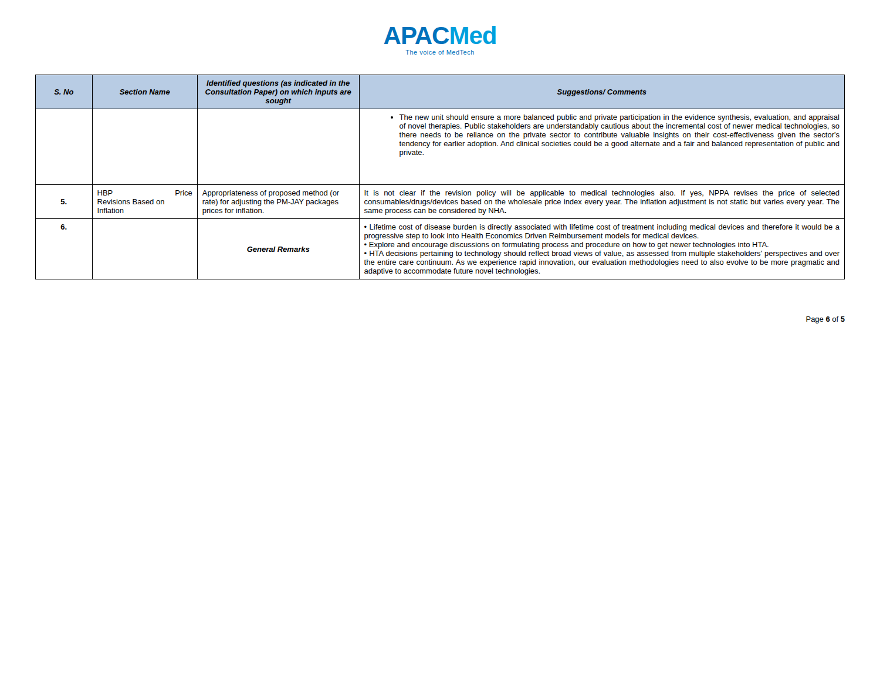APAC Med
The voice of MedTech
| S. No | Section Name | Identified questions (as indicated in the Consultation Paper) on which inputs are sought | Suggestions/ Comments |
| --- | --- | --- | --- |
| | | | The new unit should ensure a more balanced public and private participation in the evidence synthesis, evaluation, and appraisal of novel therapies. Public stakeholders are understandably cautious about the incremental cost of newer medical technologies, so there needs to be reliance on the private sector to contribute valuable insights on their cost-effectiveness given the sector's tendency for earlier adoption. And clinical societies could be a good alternate and a fair and balanced representation of public and private. |
| 5. | HBP Price Revisions Based on Inflation | Appropriateness of proposed method (or rate) for adjusting the PM-JAY packages prices for inflation. | It is not clear if the revision policy will be applicable to medical technologies also. If yes, NPPA revises the price of selected consumables/drugs/devices based on the wholesale price index every year. The inflation adjustment is not static but varies every year. The same process can be considered by NHA . |
| 6. | | General Remarks | • Lifetime cost of disease burden is directly associated with lifetime cost of treatment including medical devices and therefore it would be a progressive step to look into Health Economics Driven Reimbursement models for medical devices. • Explore and encourage discussions on formulating process and procedure on how to get newer technologies into HTA. • HTA decisions pertaining to technology should reflect broad views of value, as assessed from multiple stakeholders' perspectives and over the entire care continuum. As we experience rapid innovation, our evaluation methodologies need to also evolve to be more pragmatic and adaptive to accommodate future novel technologies. |
Page 6 of 5